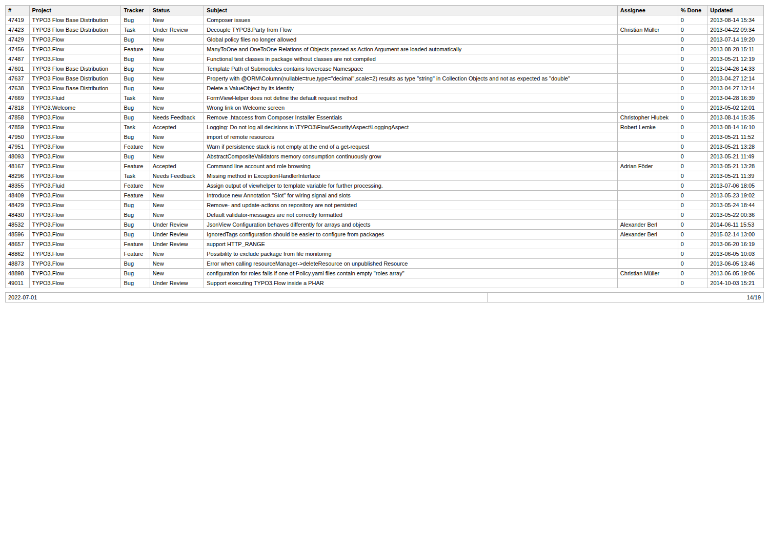| # | Project | Tracker | Status | Subject | Assignee | % Done | Updated |
| --- | --- | --- | --- | --- | --- | --- | --- |
| 47419 | TYPO3 Flow Base Distribution | Bug | New | Composer issues | | 0 | 2013-08-14 15:34 |
| 47423 | TYPO3 Flow Base Distribution | Task | Under Review | Decouple TYPO3.Party from Flow | Christian Müller | 0 | 2013-04-22 09:34 |
| 47429 | TYPO3.Flow | Bug | New | Global policy files no longer allowed | | 0 | 2013-07-14 19:20 |
| 47456 | TYPO3.Flow | Feature | New | ManyToOne and OneToOne Relations of Objects passed as Action Argument are loaded automatically | | 0 | 2013-08-28 15:11 |
| 47487 | TYPO3.Flow | Bug | New | Functional test classes in package without classes are not compiled | | 0 | 2013-05-21 12:19 |
| 47601 | TYPO3 Flow Base Distribution | Bug | New | Template Path of Submodules contains lowercase Namespace | | 0 | 2013-04-26 14:33 |
| 47637 | TYPO3 Flow Base Distribution | Bug | New | Property with @ORM\Column(nullable=true,type="decimal",scale=2) results as type "string" in Collection Objects and not as expected as "double" | | 0 | 2013-04-27 12:14 |
| 47638 | TYPO3 Flow Base Distribution | Bug | New | Delete a ValueObject by its identity | | 0 | 2013-04-27 13:14 |
| 47669 | TYPO3.Fluid | Task | New | FormViewHelper does not define the default request method | | 0 | 2013-04-28 16:39 |
| 47818 | TYPO3.Welcome | Bug | New | Wrong link on Welcome screen | | 0 | 2013-05-02 12:01 |
| 47858 | TYPO3.Flow | Bug | Needs Feedback | Remove .htaccess from Composer Installer Essentials | Christopher Hlubek | 0 | 2013-08-14 15:35 |
| 47859 | TYPO3.Flow | Task | Accepted | Logging: Do not log all decisions in \TYPO3\Flow\Security\Aspect\LoggingAspect | Robert Lemke | 0 | 2013-08-14 16:10 |
| 47950 | TYPO3.Flow | Bug | New | import of remote resources | | 0 | 2013-05-21 11:52 |
| 47951 | TYPO3.Flow | Feature | New | Warn if persistence stack is not empty at the end of a get-request | | 0 | 2013-05-21 13:28 |
| 48093 | TYPO3.Flow | Bug | New | AbstractCompositeValidators memory consumption continuously grow | | 0 | 2013-05-21 11:49 |
| 48167 | TYPO3.Flow | Feature | Accepted | Command line account and role browsing | Adrian Föder | 0 | 2013-05-21 13:28 |
| 48296 | TYPO3.Flow | Task | Needs Feedback | Missing method in ExceptionHandlerInterface | | 0 | 2013-05-21 11:39 |
| 48355 | TYPO3.Fluid | Feature | New | Assign output of viewhelper to template variable for further processing. | | 0 | 2013-07-06 18:05 |
| 48409 | TYPO3.Flow | Feature | New | Introduce new Annotation "Slot" for wiring signal and slots | | 0 | 2013-05-23 19:02 |
| 48429 | TYPO3.Flow | Bug | New | Remove- and update-actions on repository are not persisted | | 0 | 2013-05-24 18:44 |
| 48430 | TYPO3.Flow | Bug | New | Default validator-messages are not correctly formatted | | 0 | 2013-05-22 00:36 |
| 48532 | TYPO3.Flow | Bug | Under Review | JsonView Configuration behaves differently for arrays and objects | Alexander Berl | 0 | 2014-06-11 15:53 |
| 48596 | TYPO3.Flow | Bug | Under Review | IgnoredTags configuration should be easier to configure from packages | Alexander Berl | 0 | 2015-02-14 13:00 |
| 48657 | TYPO3.Flow | Feature | Under Review | support HTTP_RANGE | | 0 | 2013-06-20 16:19 |
| 48862 | TYPO3.Flow | Feature | New | Possibility to exclude package from file monitoring | | 0 | 2013-06-05 10:03 |
| 48873 | TYPO3.Flow | Bug | New | Error when calling resourceManager->deleteResource on unpublished Resource | | 0 | 2013-06-05 13:46 |
| 48898 | TYPO3.Flow | Bug | New | configuration for roles fails if one of Policy.yaml files contain empty "roles array" | Christian Müller | 0 | 2013-06-05 19:06 |
| 49011 | TYPO3.Flow | Bug | Under Review | Support executing TYPO3.Flow inside a PHAR | | 0 | 2014-10-03 15:21 |
| 2022-07-01 | 14/19 |